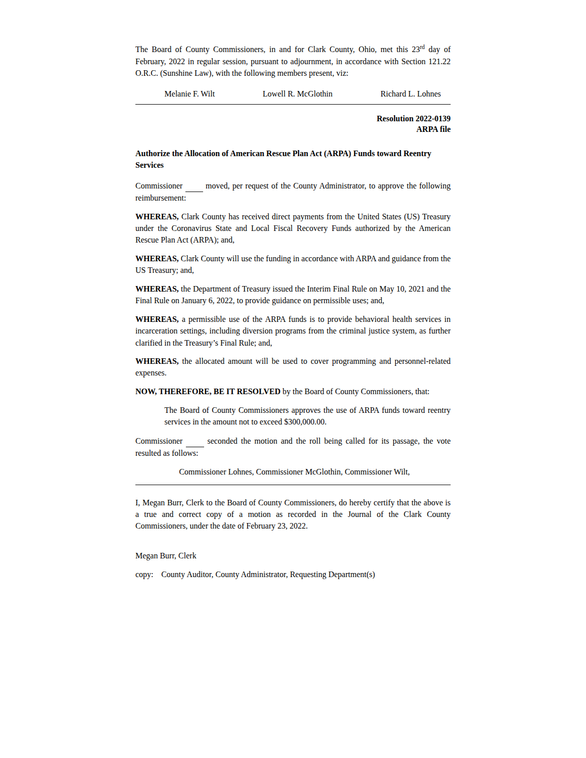The Board of County Commissioners, in and for Clark County, Ohio, met this 23rd day of February, 2022 in regular session, pursuant to adjournment, in accordance with Section 121.22 O.R.C. (Sunshine Law), with the following members present, viz:
Melanie F. Wilt Lowell R. McGlothin Richard L. Lohnes
Resolution 2022-0139
ARPA file
Authorize the Allocation of American Rescue Plan Act (ARPA) Funds toward Reentry Services
Commissioner moved, per request of the County Administrator, to approve the following reimbursement:
WHEREAS, Clark County has received direct payments from the United States (US) Treasury under the Coronavirus State and Local Fiscal Recovery Funds authorized by the American Rescue Plan Act (ARPA); and,
WHEREAS, Clark County will use the funding in accordance with ARPA and guidance from the US Treasury; and,
WHEREAS, the Department of Treasury issued the Interim Final Rule on May 10, 2021 and the Final Rule on January 6, 2022, to provide guidance on permissible uses; and,
WHEREAS, a permissible use of the ARPA funds is to provide behavioral health services in incarceration settings, including diversion programs from the criminal justice system, as further clarified in the Treasury’s Final Rule; and,
WHEREAS, the allocated amount will be used to cover programming and personnel-related expenses.
NOW, THEREFORE, BE IT RESOLVED by the Board of County Commissioners, that:
The Board of County Commissioners approves the use of ARPA funds toward reentry services in the amount not to exceed $300,000.00.
Commissioner seconded the motion and the roll being called for its passage, the vote resulted as follows:
Commissioner Lohnes, Commissioner McGlothin, Commissioner Wilt,
I, Megan Burr, Clerk to the Board of County Commissioners, do hereby certify that the above is a true and correct copy of a motion as recorded in the Journal of the Clark County Commissioners, under the date of February 23, 2022.
Megan Burr, Clerk
copy: County Auditor, County Administrator, Requesting Department(s)